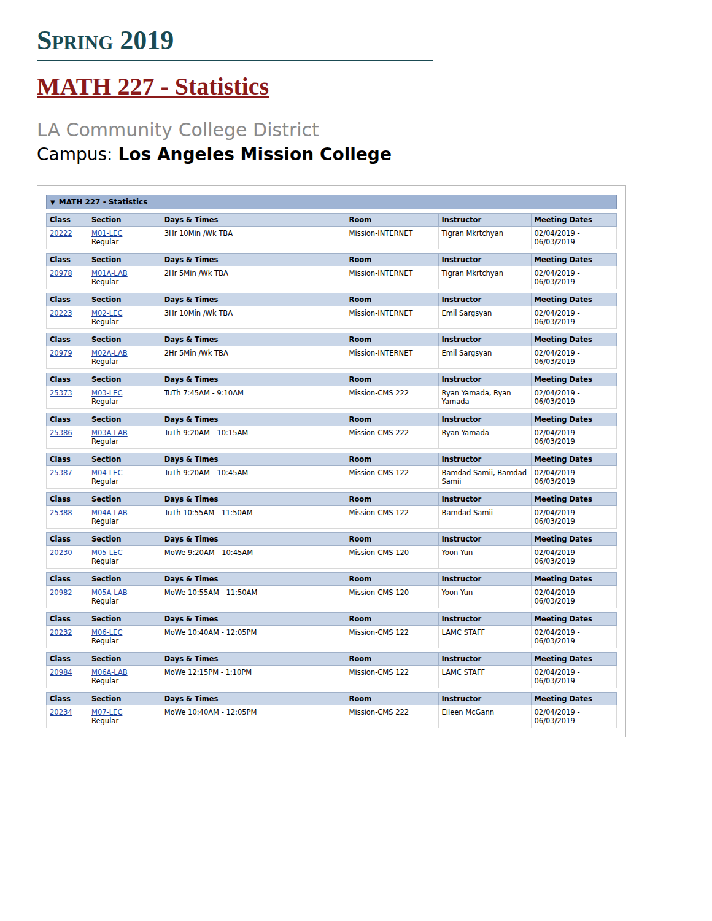Spring 2019
MATH 227 - Statistics
LA Community College District
Campus: Los Angeles Mission College
▼MATH 227 - Statistics
| Class | Section | Days & Times | Room | Instructor | Meeting Dates |
| --- | --- | --- | --- | --- | --- |
| 20222 | M01-LEC Regular | 3Hr 10Min /Wk TBA | Mission-INTERNET | Tigran Mkrtchyan | 02/04/2019 - 06/03/2019 |
| Class | Section | Days & Times | Room | Instructor | Meeting Dates |
| --- | --- | --- | --- | --- | --- |
| 20978 | M01A-LAB Regular | 2Hr 5Min /Wk TBA | Mission-INTERNET | Tigran Mkrtchyan | 02/04/2019 - 06/03/2019 |
| Class | Section | Days & Times | Room | Instructor | Meeting Dates |
| --- | --- | --- | --- | --- | --- |
| 20223 | M02-LEC Regular | 3Hr 10Min /Wk TBA | Mission-INTERNET | Emil Sargsyan | 02/04/2019 - 06/03/2019 |
| Class | Section | Days & Times | Room | Instructor | Meeting Dates |
| --- | --- | --- | --- | --- | --- |
| 20979 | M02A-LAB Regular | 2Hr 5Min /Wk TBA | Mission-INTERNET | Emil Sargsyan | 02/04/2019 - 06/03/2019 |
| Class | Section | Days & Times | Room | Instructor | Meeting Dates |
| --- | --- | --- | --- | --- | --- |
| 25373 | M03-LEC Regular | TuTh 7:45AM - 9:10AM | Mission-CMS 222 | Ryan Yamada, Ryan Yamada | 02/04/2019 - 06/03/2019 |
| Class | Section | Days & Times | Room | Instructor | Meeting Dates |
| --- | --- | --- | --- | --- | --- |
| 25386 | M03A-LAB Regular | TuTh 9:20AM - 10:15AM | Mission-CMS 222 | Ryan Yamada | 02/04/2019 - 06/03/2019 |
| Class | Section | Days & Times | Room | Instructor | Meeting Dates |
| --- | --- | --- | --- | --- | --- |
| 25387 | M04-LEC Regular | TuTh 9:20AM - 10:45AM | Mission-CMS 122 | Bamdad Samii, Bamdad Samii | 02/04/2019 - 06/03/2019 |
| Class | Section | Days & Times | Room | Instructor | Meeting Dates |
| --- | --- | --- | --- | --- | --- |
| 25388 | M04A-LAB Regular | TuTh 10:55AM - 11:50AM | Mission-CMS 122 | Bamdad Samii | 02/04/2019 - 06/03/2019 |
| Class | Section | Days & Times | Room | Instructor | Meeting Dates |
| --- | --- | --- | --- | --- | --- |
| 20230 | M05-LEC Regular | MoWe 9:20AM - 10:45AM | Mission-CMS 120 | Yoon Yun | 02/04/2019 - 06/03/2019 |
| Class | Section | Days & Times | Room | Instructor | Meeting Dates |
| --- | --- | --- | --- | --- | --- |
| 20982 | M05A-LAB Regular | MoWe 10:55AM - 11:50AM | Mission-CMS 120 | Yoon Yun | 02/04/2019 - 06/03/2019 |
| Class | Section | Days & Times | Room | Instructor | Meeting Dates |
| --- | --- | --- | --- | --- | --- |
| 20232 | M06-LEC Regular | MoWe 10:40AM - 12:05PM | Mission-CMS 122 | LAMC STAFF | 02/04/2019 - 06/03/2019 |
| Class | Section | Days & Times | Room | Instructor | Meeting Dates |
| --- | --- | --- | --- | --- | --- |
| 20984 | M06A-LAB Regular | MoWe 12:15PM - 1:10PM | Mission-CMS 122 | LAMC STAFF | 02/04/2019 - 06/03/2019 |
| Class | Section | Days & Times | Room | Instructor | Meeting Dates |
| --- | --- | --- | --- | --- | --- |
| 20234 | M07-LEC Regular | MoWe 10:40AM - 12:05PM | Mission-CMS 222 | Eileen McGann | 02/04/2019 - 06/03/2019 |